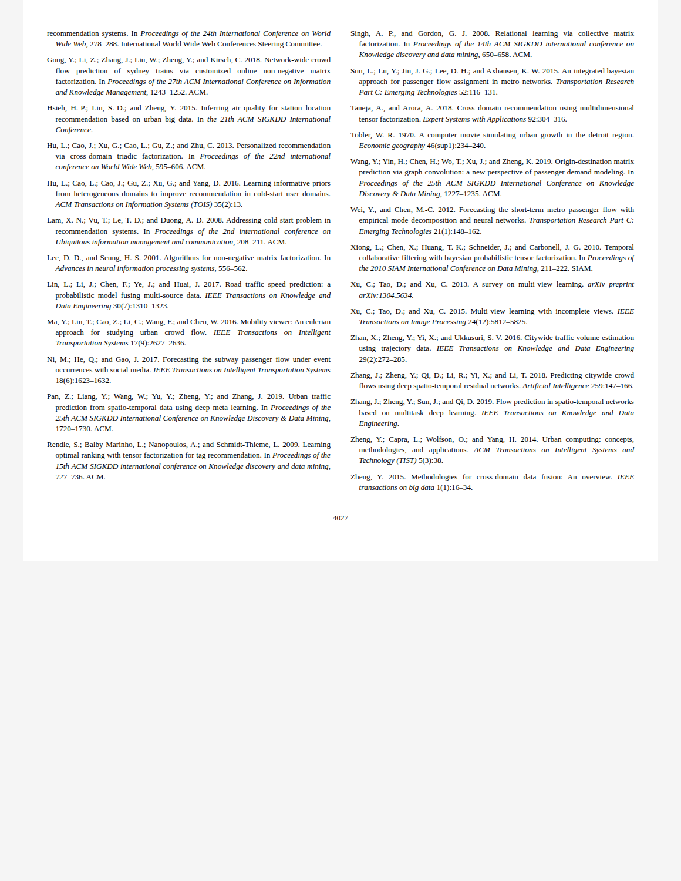recommendation systems. In Proceedings of the 24th International Conference on World Wide Web, 278–288. International World Wide Web Conferences Steering Committee.
Gong, Y.; Li, Z.; Zhang, J.; Liu, W.; Zheng, Y.; and Kirsch, C. 2018. Network-wide crowd flow prediction of sydney trains via customized online non-negative matrix factorization. In Proceedings of the 27th ACM International Conference on Information and Knowledge Management, 1243–1252. ACM.
Hsieh, H.-P.; Lin, S.-D.; and Zheng, Y. 2015. Inferring air quality for station location recommendation based on urban big data. In the 21th ACM SIGKDD International Conference.
Hu, L.; Cao, J.; Xu, G.; Cao, L.; Gu, Z.; and Zhu, C. 2013. Personalized recommendation via cross-domain triadic factorization. In Proceedings of the 22nd international conference on World Wide Web, 595–606. ACM.
Hu, L.; Cao, L.; Cao, J.; Gu, Z.; Xu, G.; and Yang, D. 2016. Learning informative priors from heterogeneous domains to improve recommendation in cold-start user domains. ACM Transactions on Information Systems (TOIS) 35(2):13.
Lam, X. N.; Vu, T.; Le, T. D.; and Duong, A. D. 2008. Addressing cold-start problem in recommendation systems. In Proceedings of the 2nd international conference on Ubiquitous information management and communication, 208–211. ACM.
Lee, D. D., and Seung, H. S. 2001. Algorithms for non-negative matrix factorization. In Advances in neural information processing systems, 556–562.
Lin, L.; Li, J.; Chen, F.; Ye, J.; and Huai, J. 2017. Road traffic speed prediction: a probabilistic model fusing multi-source data. IEEE Transactions on Knowledge and Data Engineering 30(7):1310–1323.
Ma, Y.; Lin, T.; Cao, Z.; Li, C.; Wang, F.; and Chen, W. 2016. Mobility viewer: An eulerian approach for studying urban crowd flow. IEEE Transactions on Intelligent Transportation Systems 17(9):2627–2636.
Ni, M.; He, Q.; and Gao, J. 2017. Forecasting the subway passenger flow under event occurrences with social media. IEEE Transactions on Intelligent Transportation Systems 18(6):1623–1632.
Pan, Z.; Liang, Y.; Wang, W.; Yu, Y.; Zheng, Y.; and Zhang, J. 2019. Urban traffic prediction from spatio-temporal data using deep meta learning. In Proceedings of the 25th ACM SIGKDD International Conference on Knowledge Discovery & Data Mining, 1720–1730. ACM.
Rendle, S.; Balby Marinho, L.; Nanopoulos, A.; and Schmidt-Thieme, L. 2009. Learning optimal ranking with tensor factorization for tag recommendation. In Proceedings of the 15th ACM SIGKDD international conference on Knowledge discovery and data mining, 727–736. ACM.
Singh, A. P., and Gordon, G. J. 2008. Relational learning via collective matrix factorization. In Proceedings of the 14th ACM SIGKDD international conference on Knowledge discovery and data mining, 650–658. ACM.
Sun, L.; Lu, Y.; Jin, J. G.; Lee, D.-H.; and Axhausen, K. W. 2015. An integrated bayesian approach for passenger flow assignment in metro networks. Transportation Research Part C: Emerging Technologies 52:116–131.
Taneja, A., and Arora, A. 2018. Cross domain recommendation using multidimensional tensor factorization. Expert Systems with Applications 92:304–316.
Tobler, W. R. 1970. A computer movie simulating urban growth in the detroit region. Economic geography 46(sup1):234–240.
Wang, Y.; Yin, H.; Chen, H.; Wo, T.; Xu, J.; and Zheng, K. 2019. Origin-destination matrix prediction via graph convolution: a new perspective of passenger demand modeling. In Proceedings of the 25th ACM SIGKDD International Conference on Knowledge Discovery & Data Mining, 1227–1235. ACM.
Wei, Y., and Chen, M.-C. 2012. Forecasting the short-term metro passenger flow with empirical mode decomposition and neural networks. Transportation Research Part C: Emerging Technologies 21(1):148–162.
Xiong, L.; Chen, X.; Huang, T.-K.; Schneider, J.; and Carbonell, J. G. 2010. Temporal collaborative filtering with bayesian probabilistic tensor factorization. In Proceedings of the 2010 SIAM International Conference on Data Mining, 211–222. SIAM.
Xu, C.; Tao, D.; and Xu, C. 2013. A survey on multi-view learning. arXiv preprint arXiv:1304.5634.
Xu, C.; Tao, D.; and Xu, C. 2015. Multi-view learning with incomplete views. IEEE Transactions on Image Processing 24(12):5812–5825.
Zhan, X.; Zheng, Y.; Yi, X.; and Ukkusuri, S. V. 2016. Citywide traffic volume estimation using trajectory data. IEEE Transactions on Knowledge and Data Engineering 29(2):272–285.
Zhang, J.; Zheng, Y.; Qi, D.; Li, R.; Yi, X.; and Li, T. 2018. Predicting citywide crowd flows using deep spatio-temporal residual networks. Artificial Intelligence 259:147–166.
Zhang, J.; Zheng, Y.; Sun, J.; and Qi, D. 2019. Flow prediction in spatio-temporal networks based on multitask deep learning. IEEE Transactions on Knowledge and Data Engineering.
Zheng, Y.; Capra, L.; Wolfson, O.; and Yang, H. 2014. Urban computing: concepts, methodologies, and applications. ACM Transactions on Intelligent Systems and Technology (TIST) 5(3):38.
Zheng, Y. 2015. Methodologies for cross-domain data fusion: An overview. IEEE transactions on big data 1(1):16–34.
4027